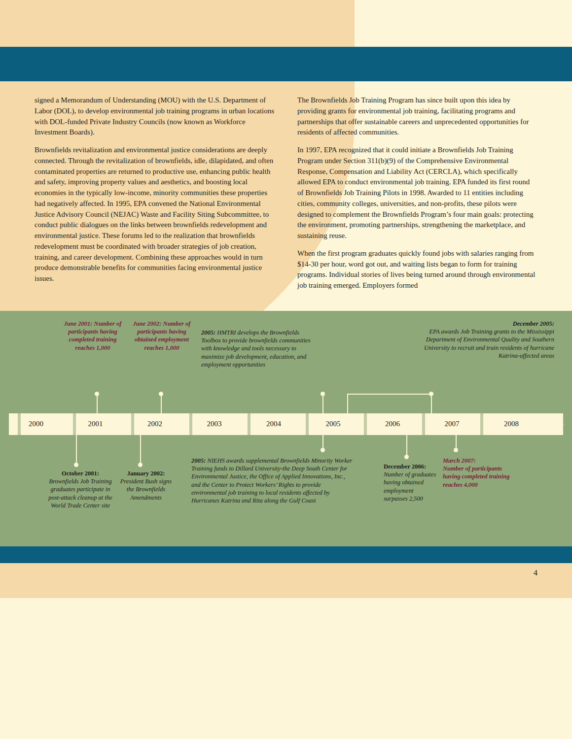signed a Memorandum of Understanding (MOU) with the U.S. Department of Labor (DOL), to develop environmental job training programs in urban locations with DOL-funded Private Industry Councils (now known as Workforce Investment Boards).
Brownfields revitalization and environmental justice considerations are deeply connected. Through the revitalization of brownfields, idle, dilapidated, and often contaminated properties are returned to productive use, enhancing public health and safety, improving property values and aesthetics, and boosting local economies in the typically low-income, minority communities these properties had negatively affected. In 1995, EPA convened the National Environmental Justice Advisory Council (NEJAC) Waste and Facility Siting Subcommittee, to conduct public dialogues on the links between brownfields redevelopment and environmental justice. These forums led to the realization that brownfields redevelopment must be coordinated with broader strategies of job creation, training, and career development. Combining these approaches would in turn produce demonstrable benefits for communities facing environmental justice issues.
The Brownfields Job Training Program has since built upon this idea by providing grants for environmental job training, facilitating programs and partnerships that offer sustainable careers and unprecedented opportunities for residents of affected communities.
In 1997, EPA recognized that it could initiate a Brownfields Job Training Program under Section 311(b)(9) of the Comprehensive Environmental Response, Compensation and Liability Act (CERCLA), which specifically allowed EPA to conduct environmental job training. EPA funded its first round of Brownfields Job Training Pilots in 1998. Awarded to 11 entities including cities, community colleges, universities, and non-profits, these pilots were designed to complement the Brownfields Program’s four main goals: protecting the environment, promoting partnerships, strengthening the marketplace, and sustaining reuse.
When the first program graduates quickly found jobs with salaries ranging from $14-30 per hour, word got out, and waiting lists began to form for training programs. Individual stories of lives being turned around through environmental job training emerged. Employers formed
June 2001: Number of participants having completed training reaches 1,000
June 2002: Number of participants having obtained employment reaches 1,000
2005: HMTRI develops the Brownfields Toolbox to provide brownfields communities with knowledge and tools necessary to maximize job development, education, and employment opportunities
December 2005:
EPA awards Job Training grants to the Mississippi Department of Environmental Quality and Southern University to recruit and train residents of hurricane Katrina-affected areas
200020012002200320042005200620072008
October 2001:
Brownfields Job Training graduates participate in post-attack cleanup at the World Trade Center site
January 2002:
President Bush signs the Brownfields Amendments
2005: NIEHS awards supplemental Brownfields Minority Worker Training funds to Dillard University-the Deep South Center for Environmental Justice, the Office of Applied Innovations, Inc., and the Center to Protect Workers’ Rights to provide environmental job training to local residents affected by Hurricanes Katrina and Rita along the Gulf Coast
December 2006:
Number of graduates having obtained employment surpasses 2,500
March 2007:
Number of participants having completed training reaches 4,000
4